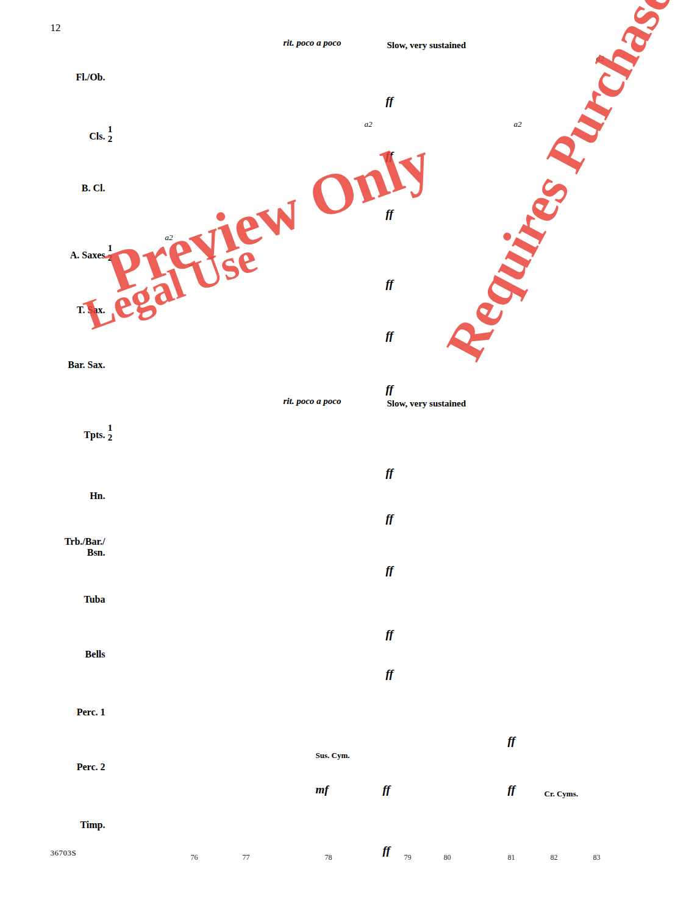12
36703S
rit. poco a poco
Slow, very sustained
rit. poco a poco
Slow, very sustained
Fl./Ob.
Cls.
1
2
B. Cl.
A. Saxes
1
2
T. Sax.
Bar. Sax.
Tpts.
1
2
Hn.
Trb./Bar./
Bsn.
Tuba
Bells
Perc. 1
Perc. 2
Timp.
a2
a2
a2
a2
ff
ff
ff
ff
ff
ff
ff
ff
ff
ff
ff
ff
mf
ff
ff
ff
Sus. Cym.
Cr. Cyms.
76
77
78
79
80
81
82
83
Preview Only
Legal Use
Requires Purchase